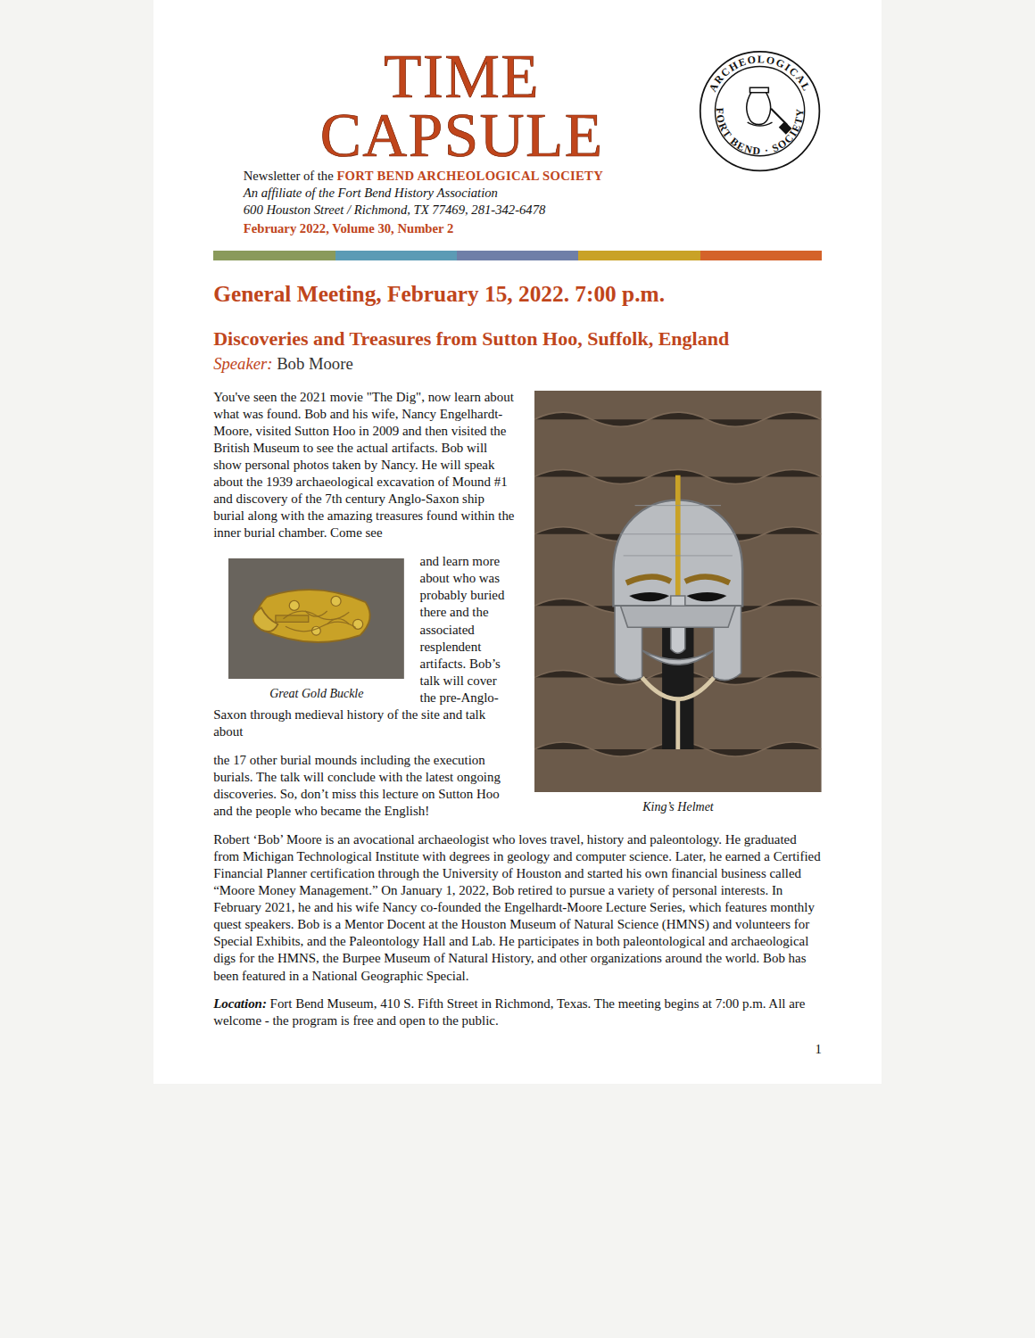TIME CAPSULE
Newsletter of the FORT BEND ARCHEOLOGICAL SOCIETY
An affiliate of the Fort Bend History Association
600 Houston Street / Richmond, TX 77469, 281-342-6478
February 2022, Volume 30, Number 2
ARCHEOLOGICAL FORT BEND · SOCIETY
General Meeting, February 15, 2022. 7:00 p.m.
Discoveries and Treasures from Sutton Hoo, Suffolk, England
Speaker: Bob Moore
King’s Helmet
You've seen the 2021 movie "The Dig", now learn about what was found. Bob and his wife, Nancy Engelhardt-Moore, visited Sutton Hoo in 2009 and then visited the British Museum to see the actual artifacts. Bob will show personal photos taken by Nancy. He will speak about the 1939 archaeological excavation of Mound #1 and discovery of the 7th century Anglo-Saxon ship burial along with the amazing treasures found within the inner burial chamber. Come see
Great Gold Buckle
and learn more about who was probably buried there and the associated resplendent artifacts. Bob’s talk will cover the pre-Anglo-Saxon through medieval history of the site and talk about
the 17 other burial mounds including the execution burials. The talk will conclude with the latest ongoing discoveries. So, don’t miss this lecture on Sutton Hoo and the people who became the English!
Robert ‘Bob’ Moore is an avocational archaeologist who loves travel, history and paleontology. He graduated from Michigan Technological Institute with degrees in geology and computer science. Later, he earned a Certified Financial Planner certification through the University of Houston and started his own financial business called “Moore Money Management.” On January 1, 2022, Bob retired to pursue a variety of personal interests. In February 2021, he and his wife Nancy co-founded the Engelhardt-Moore Lecture Series, which features monthly quest speakers. Bob is a Mentor Docent at the Houston Museum of Natural Science (HMNS) and volunteers for Special Exhibits, and the Paleontology Hall and Lab. He participates in both paleontological and archaeological digs for the HMNS, the Burpee Museum of Natural History, and other organizations around the world. Bob has been featured in a National Geographic Special.
Location: Fort Bend Museum, 410 S. Fifth Street in Richmond, Texas. The meeting begins at 7:00 p.m. All are welcome - the program is free and open to the public.
1